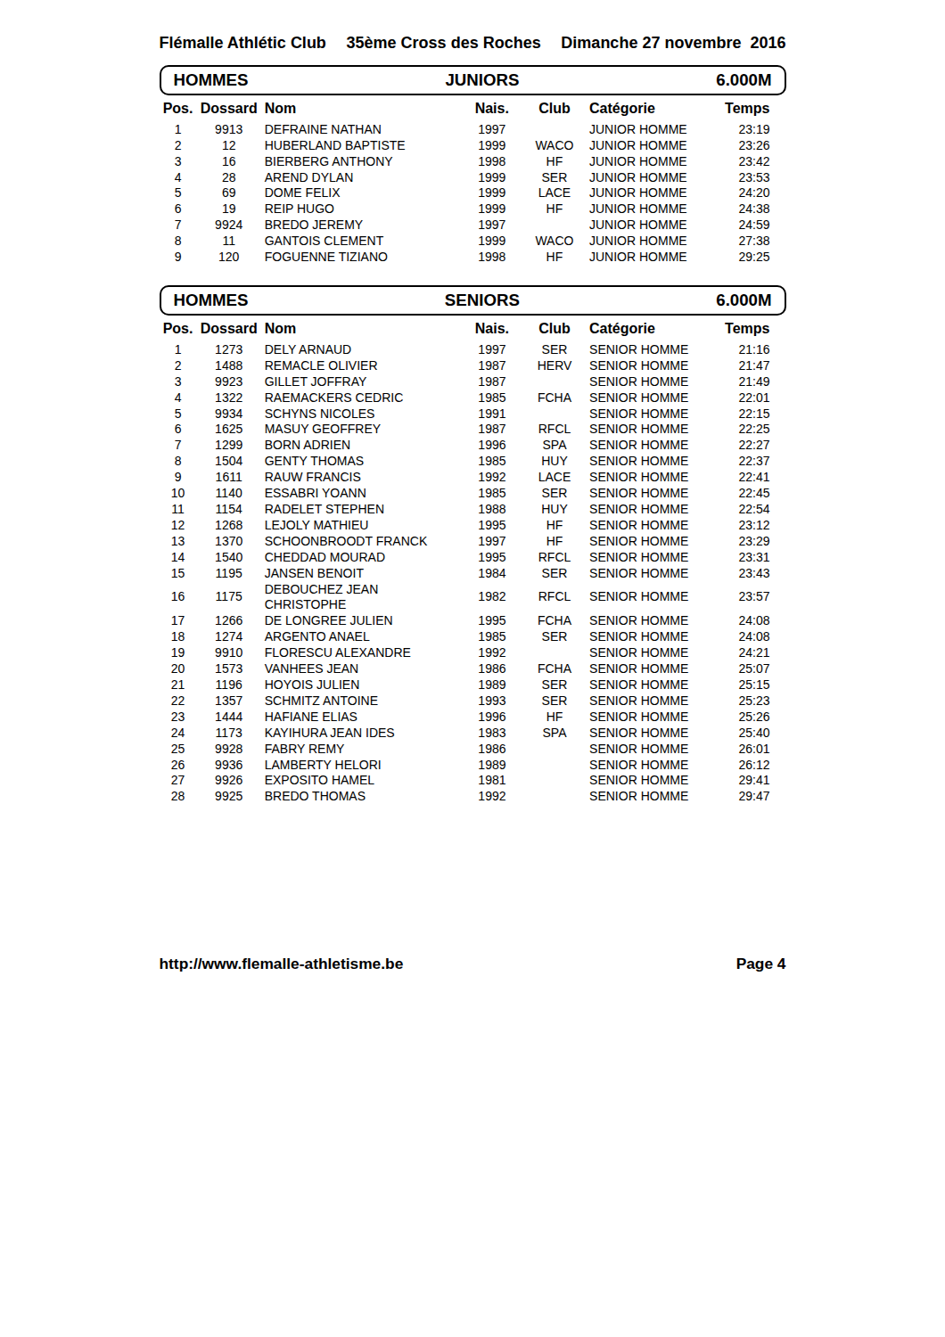Flémalle Athlétic Club
35ème Cross des Roches
Dimanche 27 novembre 2016
HOMMES
JUNIORS
6.000M
| Pos. | Dossard | Nom | Nais. | Club | Catégorie | Temps |
| --- | --- | --- | --- | --- | --- | --- |
| 1 | 9913 | DEFRAINE NATHAN | 1997 | | JUNIOR HOMME | 23:19 |
| 2 | 12 | HUBERLAND BAPTISTE | 1999 | WACO | JUNIOR HOMME | 23:26 |
| 3 | 16 | BIERBERG ANTHONY | 1998 | HF | JUNIOR HOMME | 23:42 |
| 4 | 28 | AREND DYLAN | 1999 | SER | JUNIOR HOMME | 23:53 |
| 5 | 69 | DOME FELIX | 1999 | LACE | JUNIOR HOMME | 24:20 |
| 6 | 19 | REIP HUGO | 1999 | HF | JUNIOR HOMME | 24:38 |
| 7 | 9924 | BREDO JEREMY | 1997 | | JUNIOR HOMME | 24:59 |
| 8 | 11 | GANTOIS CLEMENT | 1999 | WACO | JUNIOR HOMME | 27:38 |
| 9 | 120 | FOGUENNE TIZIANO | 1998 | HF | JUNIOR HOMME | 29:25 |
HOMMES
SENIORS
6.000M
| Pos. | Dossard | Nom | Nais. | Club | Catégorie | Temps |
| --- | --- | --- | --- | --- | --- | --- |
| 1 | 1273 | DELY ARNAUD | 1997 | SER | SENIOR HOMME | 21:16 |
| 2 | 1488 | REMACLE OLIVIER | 1987 | HERV | SENIOR HOMME | 21:47 |
| 3 | 9923 | GILLET JOFFRAY | 1987 | | SENIOR HOMME | 21:49 |
| 4 | 1322 | RAEMACKERS CEDRIC | 1985 | FCHA | SENIOR HOMME | 22:01 |
| 5 | 9934 | SCHYNS NICOLES | 1991 | | SENIOR HOMME | 22:15 |
| 6 | 1625 | MASUY GEOFFREY | 1987 | RFCL | SENIOR HOMME | 22:25 |
| 7 | 1299 | BORN ADRIEN | 1996 | SPA | SENIOR HOMME | 22:27 |
| 8 | 1504 | GENTY THOMAS | 1985 | HUY | SENIOR HOMME | 22:37 |
| 9 | 1611 | RAUW FRANCIS | 1992 | LACE | SENIOR HOMME | 22:41 |
| 10 | 1140 | ESSABRI YOANN | 1985 | SER | SENIOR HOMME | 22:45 |
| 11 | 1154 | RADELET STEPHEN | 1988 | HUY | SENIOR HOMME | 22:54 |
| 12 | 1268 | LEJOLY MATHIEU | 1995 | HF | SENIOR HOMME | 23:12 |
| 13 | 1370 | SCHOONBROODT FRANCK | 1997 | HF | SENIOR HOMME | 23:29 |
| 14 | 1540 | CHEDDAD MOURAD | 1995 | RFCL | SENIOR HOMME | 23:31 |
| 15 | 1195 | JANSEN BENOIT | 1984 | SER | SENIOR HOMME | 23:43 |
| 16 | 1175 | DEBOUCHEZ JEAN CHRISTOPHE | 1982 | RFCL | SENIOR HOMME | 23:57 |
| 17 | 1266 | DE LONGREE JULIEN | 1995 | FCHA | SENIOR HOMME | 24:08 |
| 18 | 1274 | ARGENTO ANAEL | 1985 | SER | SENIOR HOMME | 24:08 |
| 19 | 9910 | FLORESCU ALEXANDRE | 1992 | | SENIOR HOMME | 24:21 |
| 20 | 1573 | VANHEES JEAN | 1986 | FCHA | SENIOR HOMME | 25:07 |
| 21 | 1196 | HOYOIS JULIEN | 1989 | SER | SENIOR HOMME | 25:15 |
| 22 | 1357 | SCHMITZ ANTOINE | 1993 | SER | SENIOR HOMME | 25:23 |
| 23 | 1444 | HAFIANE ELIAS | 1996 | HF | SENIOR HOMME | 25:26 |
| 24 | 1173 | KAYIHURA JEAN IDES | 1983 | SPA | SENIOR HOMME | 25:40 |
| 25 | 9928 | FABRY REMY | 1986 | | SENIOR HOMME | 26:01 |
| 26 | 9936 | LAMBERTY HELORI | 1989 | | SENIOR HOMME | 26:12 |
| 27 | 9926 | EXPOSITO HAMEL | 1981 | | SENIOR HOMME | 29:41 |
| 28 | 9925 | BREDO THOMAS | 1992 | | SENIOR HOMME | 29:47 |
http://www.flemalle-athletisme.be
Page 4